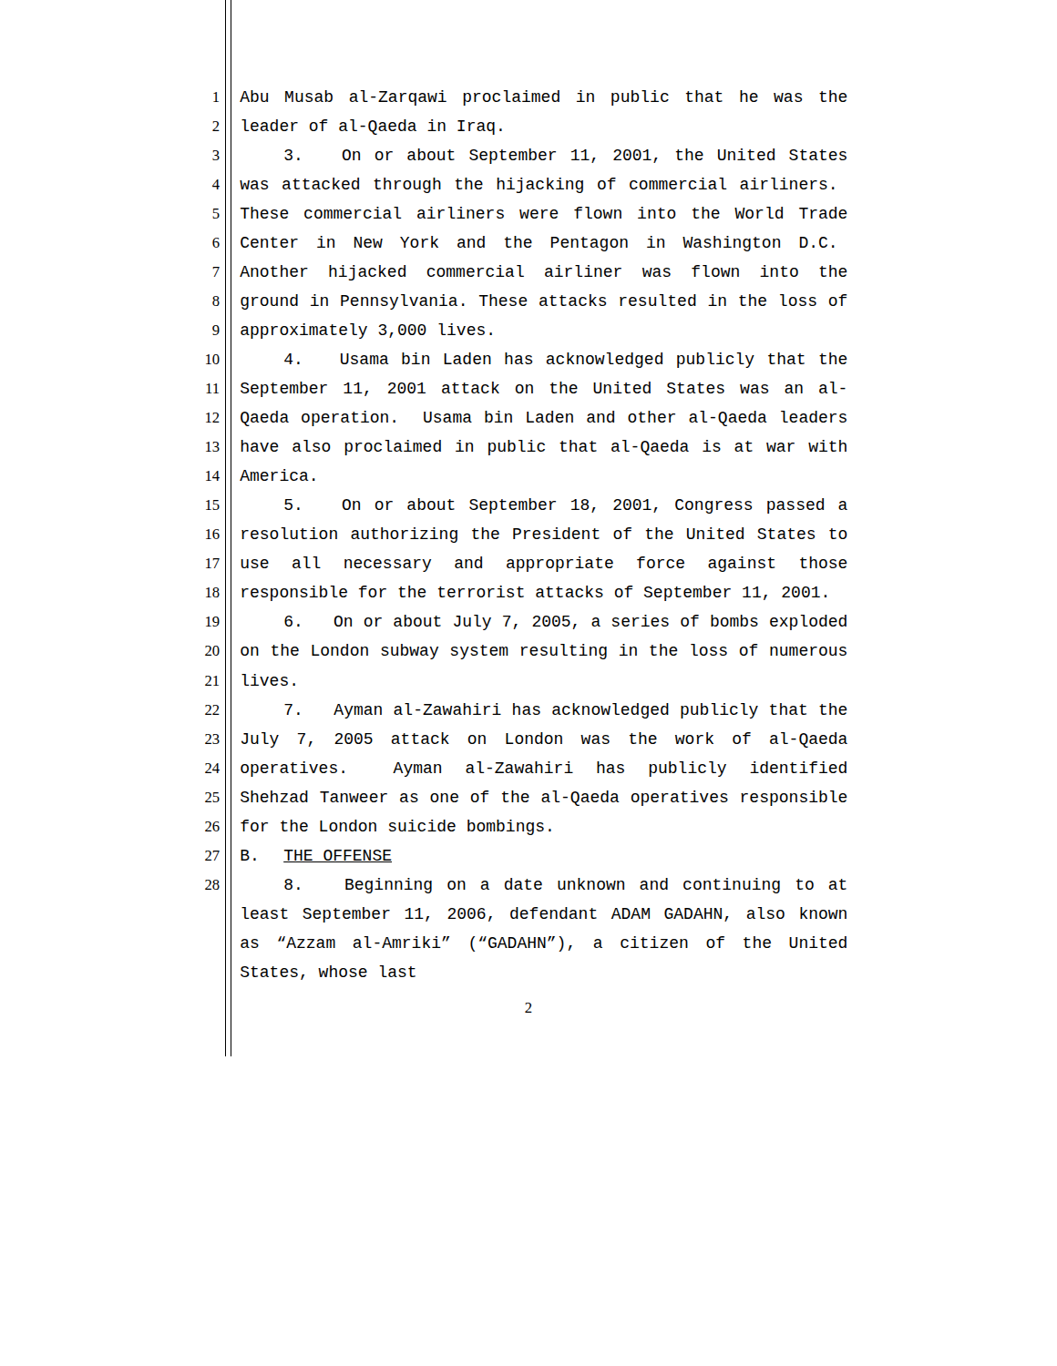1
2
3
4
5
6
7
8
9
10
11
12
13
14
15
16
17
18
19
20
21
22
23
24
25
26
27
28
Abu Musab al-Zarqawi proclaimed in public that he was the leader of al-Qaeda in Iraq.
3. On or about September 11, 2001, the United States was attacked through the hijacking of commercial airliners. These commercial airliners were flown into the World Trade Center in New York and the Pentagon in Washington D.C. Another hijacked commercial airliner was flown into the ground in Pennsylvania. These attacks resulted in the loss of approximately 3,000 lives.
4. Usama bin Laden has acknowledged publicly that the September 11, 2001 attack on the United States was an al-Qaeda operation. Usama bin Laden and other al-Qaeda leaders have also proclaimed in public that al-Qaeda is at war with America.
5. On or about September 18, 2001, Congress passed a resolution authorizing the President of the United States to use all necessary and appropriate force against those responsible for the terrorist attacks of September 11, 2001.
6. On or about July 7, 2005, a series of bombs exploded on the London subway system resulting in the loss of numerous lives.
7. Ayman al-Zawahiri has acknowledged publicly that the July 7, 2005 attack on London was the work of al-Qaeda operatives. Ayman al-Zawahiri has publicly identified Shehzad Tanweer as one of the al-Qaeda operatives responsible for the London suicide bombings.
B. THE OFFENSE
8. Beginning on a date unknown and continuing to at least September 11, 2006, defendant ADAM GADAHN, also known as “Azzam al-Amriki” (“GADAHN”), a citizen of the United States, whose last
2